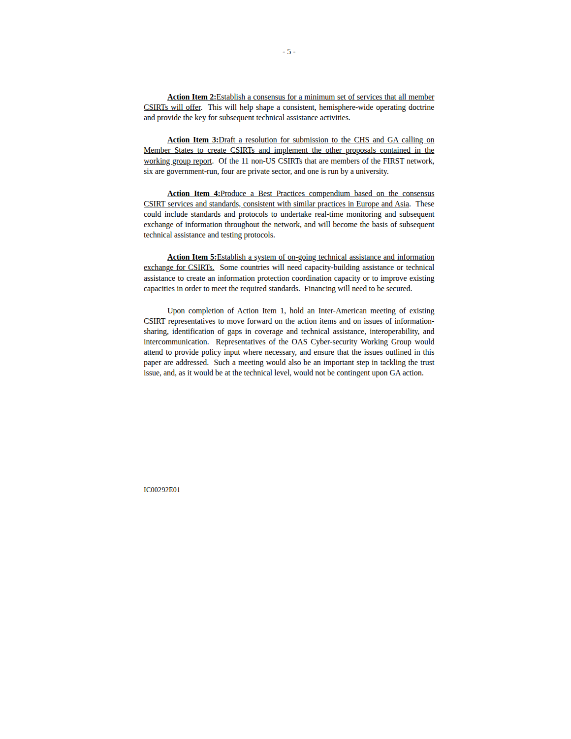- 5 -
Action Item 2: Establish a consensus for a minimum set of services that all member CSIRTs will offer. This will help shape a consistent, hemisphere-wide operating doctrine and provide the key for subsequent technical assistance activities.
Action Item 3: Draft a resolution for submission to the CHS and GA calling on Member States to create CSIRTs and implement the other proposals contained in the working group report. Of the 11 non-US CSIRTs that are members of the FIRST network, six are government-run, four are private sector, and one is run by a university.
Action Item 4: Produce a Best Practices compendium based on the consensus CSIRT services and standards, consistent with similar practices in Europe and Asia. These could include standards and protocols to undertake real-time monitoring and subsequent exchange of information throughout the network, and will become the basis of subsequent technical assistance and testing protocols.
Action Item 5: Establish a system of on-going technical assistance and information exchange for CSIRTs. Some countries will need capacity-building assistance or technical assistance to create an information protection coordination capacity or to improve existing capacities in order to meet the required standards. Financing will need to be secured.
Upon completion of Action Item 1, hold an Inter-American meeting of existing CSIRT representatives to move forward on the action items and on issues of information- sharing, identification of gaps in coverage and technical assistance, interoperability, and intercommunication. Representatives of the OAS Cyber-security Working Group would attend to provide policy input where necessary, and ensure that the issues outlined in this paper are addressed. Such a meeting would also be an important step in tackling the trust issue, and, as it would be at the technical level, would not be contingent upon GA action.
IC00292E01